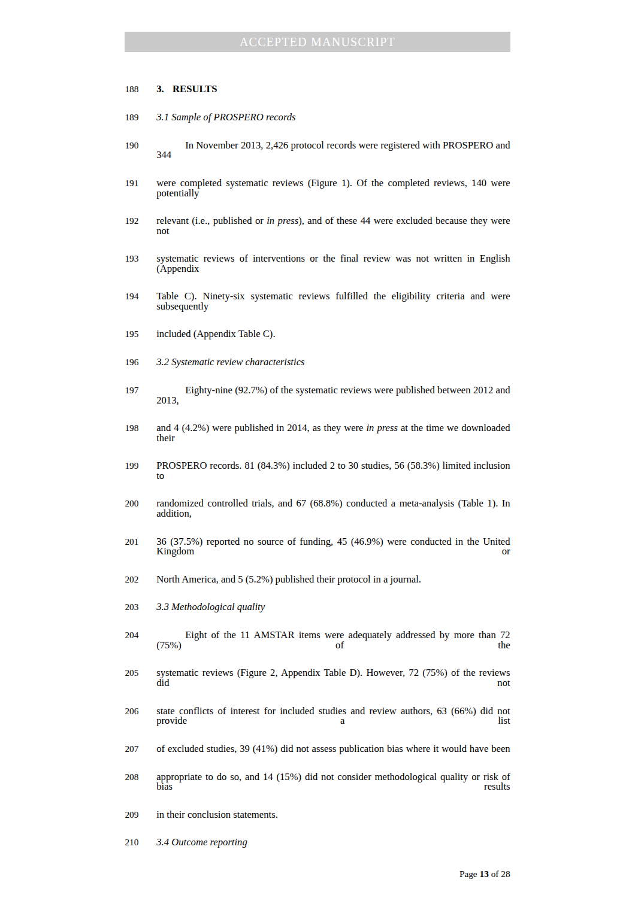ACCEPTED MANUSCRIPT
188
3. RESULTS
189
3.1 Sample of PROSPERO records
190
In November 2013, 2,426 protocol records were registered with PROSPERO and 344
191
were completed systematic reviews (Figure 1). Of the completed reviews, 140 were potentially
192
relevant (i.e., published or in press), and of these 44 were excluded because they were not
193
systematic reviews of interventions or the final review was not written in English (Appendix
194
Table C). Ninety-six systematic reviews fulfilled the eligibility criteria and were subsequently
195
included (Appendix Table C).
196
3.2 Systematic review characteristics
197
Eighty-nine (92.7%) of the systematic reviews were published between 2012 and 2013,
198
and 4 (4.2%) were published in 2014, as they were in press at the time we downloaded their
199
PROSPERO records. 81 (84.3%) included 2 to 30 studies, 56 (58.3%) limited inclusion to
200
randomized controlled trials, and 67 (68.8%) conducted a meta-analysis (Table 1). In addition,
201
36 (37.5%) reported no source of funding, 45 (46.9%) were conducted in the United Kingdom or
202
North America, and 5 (5.2%) published their protocol in a journal.
203
3.3 Methodological quality
204
Eight of the 11 AMSTAR items were adequately addressed by more than 72 (75%) of the
205
systematic reviews (Figure 2, Appendix Table D). However, 72 (75%) of the reviews did not
206
state conflicts of interest for included studies and review authors, 63 (66%) did not provide a list
207
of excluded studies, 39 (41%) did not assess publication bias where it would have been
208
appropriate to do so, and 14 (15%) did not consider methodological quality or risk of bias results
209
in their conclusion statements.
210
3.4 Outcome reporting
Page 13 of 28